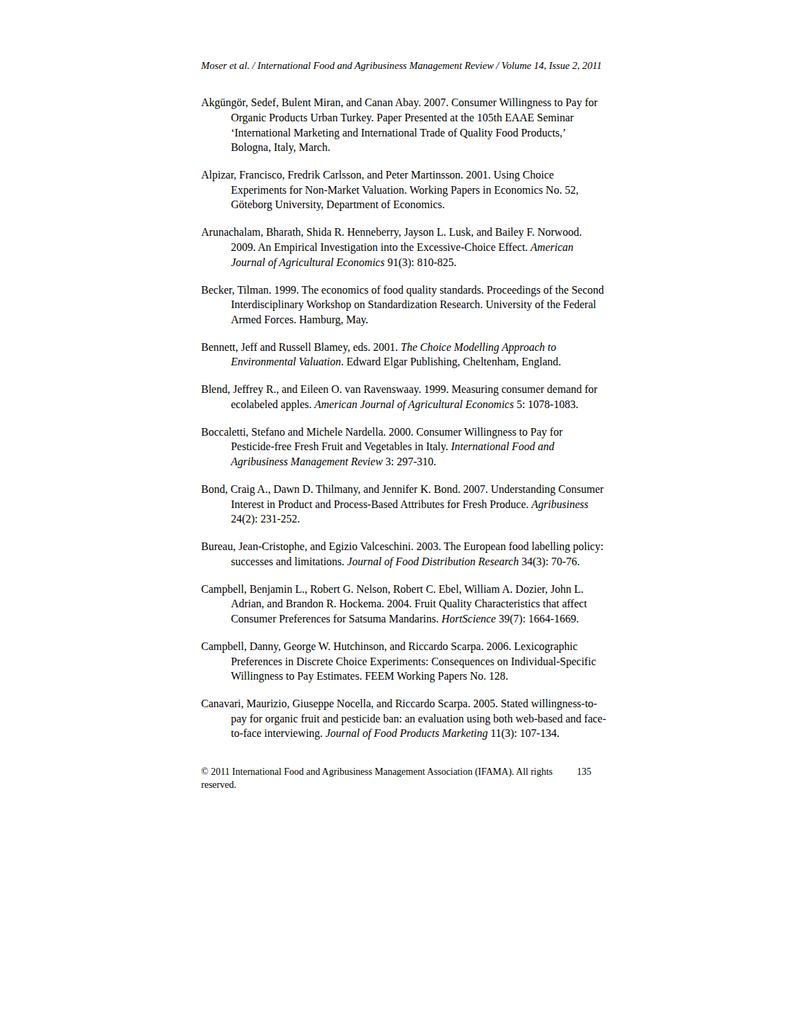Moser et al. / International Food and Agribusiness Management Review / Volume 14, Issue 2, 2011
Akgüngör, Sedef, Bulent Miran, and Canan Abay. 2007. Consumer Willingness to Pay for Organic Products Urban Turkey. Paper Presented at the 105th EAAE Seminar ‘International Marketing and International Trade of Quality Food Products,’ Bologna, Italy, March.
Alpizar, Francisco, Fredrik Carlsson, and Peter Martinsson. 2001. Using Choice Experiments for Non-Market Valuation. Working Papers in Economics No. 52, Göteborg University, Department of Economics.
Arunachalam, Bharath, Shida R. Henneberry, Jayson L. Lusk, and Bailey F. Norwood. 2009. An Empirical Investigation into the Excessive-Choice Effect. American Journal of Agricultural Economics 91(3): 810-825.
Becker, Tilman. 1999. The economics of food quality standards. Proceedings of the Second Interdisciplinary Workshop on Standardization Research. University of the Federal Armed Forces. Hamburg, May.
Bennett, Jeff and Russell Blamey, eds. 2001. The Choice Modelling Approach to Environmental Valuation. Edward Elgar Publishing, Cheltenham, England.
Blend, Jeffrey R., and Eileen O. van Ravenswaay. 1999. Measuring consumer demand for ecolabeled apples. American Journal of Agricultural Economics 5: 1078-1083.
Boccaletti, Stefano and Michele Nardella. 2000. Consumer Willingness to Pay for Pesticide-free Fresh Fruit and Vegetables in Italy. International Food and Agribusiness Management Review 3: 297-310.
Bond, Craig A., Dawn D. Thilmany, and Jennifer K. Bond. 2007. Understanding Consumer Interest in Product and Process-Based Attributes for Fresh Produce. Agribusiness 24(2): 231-252.
Bureau, Jean-Cristophe, and Egizio Valceschini. 2003. The European food labelling policy: successes and limitations. Journal of Food Distribution Research 34(3): 70-76.
Campbell, Benjamin L., Robert G. Nelson, Robert C. Ebel, William A. Dozier, John L. Adrian, and Brandon R. Hockema. 2004. Fruit Quality Characteristics that affect Consumer Preferences for Satsuma Mandarins. HortScience 39(7): 1664-1669.
Campbell, Danny, George W. Hutchinson, and Riccardo Scarpa. 2006. Lexicographic Preferences in Discrete Choice Experiments: Consequences on Individual-Specific Willingness to Pay Estimates. FEEM Working Papers No. 128.
Canavari, Maurizio, Giuseppe Nocella, and Riccardo Scarpa. 2005. Stated willingness-to-pay for organic fruit and pesticide ban: an evaluation using both web-based and face-to-face interviewing. Journal of Food Products Marketing 11(3): 107-134.
© 2011 International Food and Agribusiness Management Association (IFAMA). All rights reserved.
135